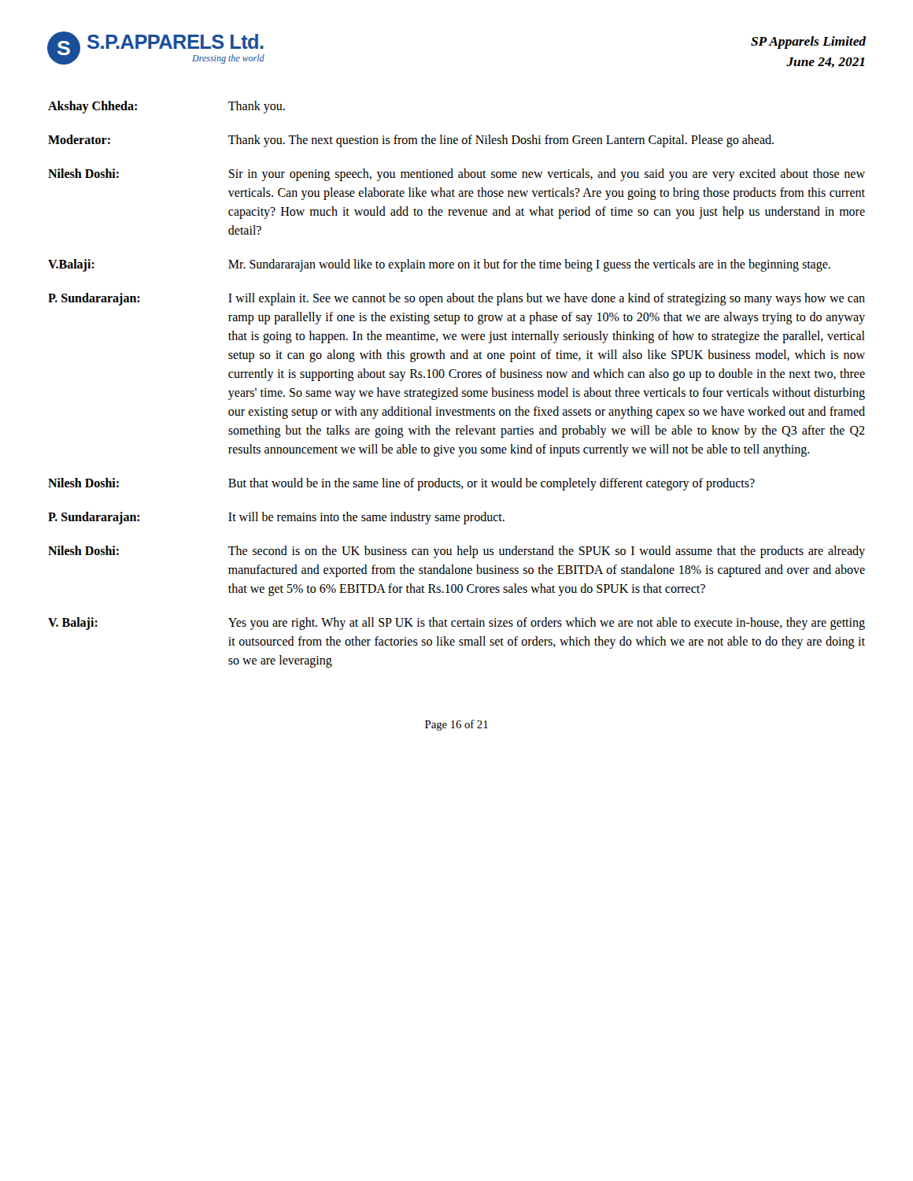S
S.P.APPARELS Ltd.
Dressing the world
SP Apparels Limited
June 24, 2021
| Akshay Chheda: | Thank you. |
| Moderator: | Thank you. The next question is from the line of Nilesh Doshi from Green Lantern Capital. Please go ahead. |
| Nilesh Doshi: | Sir in your opening speech, you mentioned about some new verticals, and you said you are very excited about those new verticals. Can you please elaborate like what are those new verticals? Are you going to bring those products from this current capacity? How much it would add to the revenue and at what period of time so can you just help us understand in more detail? |
| V.Balaji: | Mr. Sundararajan would like to explain more on it but for the time being I guess the verticals are in the beginning stage. |
| P. Sundararajan: | I will explain it. See we cannot be so open about the plans but we have done a kind of strategizing so many ways how we can ramp up parallelly if one is the existing setup to grow at a phase of say 10% to 20% that we are always trying to do anyway that is going to happen. In the meantime, we were just internally seriously thinking of how to strategize the parallel, vertical setup so it can go along with this growth and at one point of time, it will also like SPUK business model, which is now currently it is supporting about say Rs.100 Crores of business now and which can also go up to double in the next two, three years' time. So same way we have strategized some business model is about three verticals to four verticals without disturbing our existing setup or with any additional investments on the fixed assets or anything capex so we have worked out and framed something but the talks are going with the relevant parties and probably we will be able to know by the Q3 after the Q2 results announcement we will be able to give you some kind of inputs currently we will not be able to tell anything. |
| Nilesh Doshi: | But that would be in the same line of products, or it would be completely different category of products? |
| P. Sundararajan: | It will be remains into the same industry same product. |
| Nilesh Doshi: | The second is on the UK business can you help us understand the SPUK so I would assume that the products are already manufactured and exported from the standalone business so the EBITDA of standalone 18% is captured and over and above that we get 5% to 6% EBITDA for that Rs.100 Crores sales what you do SPUK is that correct? |
| V. Balaji: | Yes you are right. Why at all SP UK is that certain sizes of orders which we are not able to execute in-house, they are getting it outsourced from the other factories so like small set of orders, which they do which we are not able to do they are doing it so we are leveraging |
Page 16 of 21